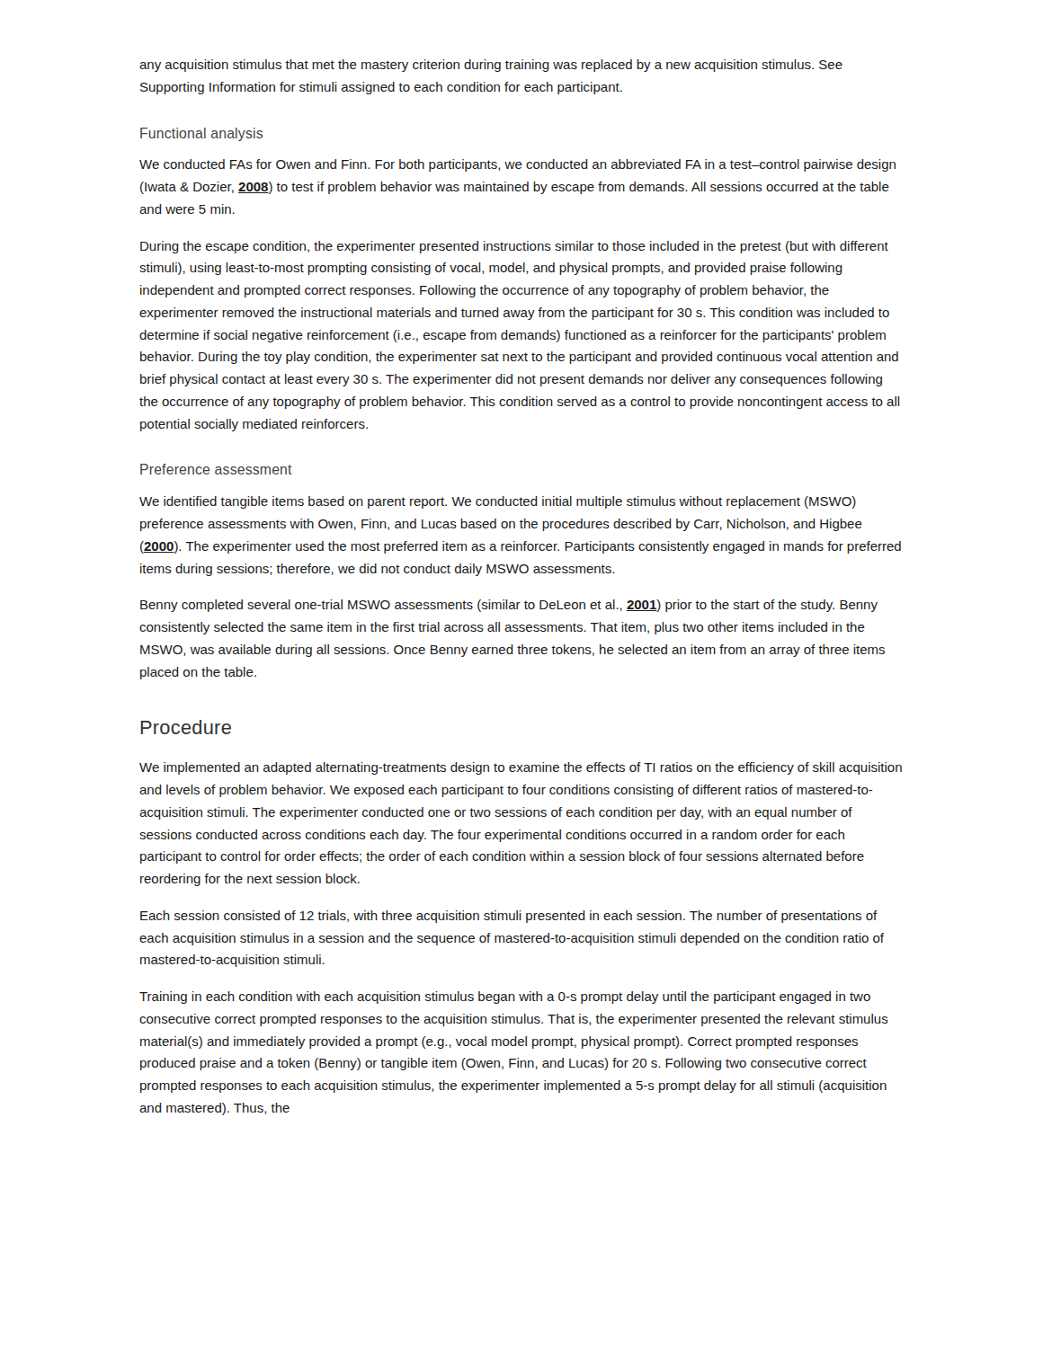any acquisition stimulus that met the mastery criterion during training was replaced by a new acquisition stimulus. See Supporting Information for stimuli assigned to each condition for each participant.
Functional analysis
We conducted FAs for Owen and Finn. For both participants, we conducted an abbreviated FA in a test–control pairwise design (Iwata & Dozier, 2008) to test if problem behavior was maintained by escape from demands. All sessions occurred at the table and were 5 min.
During the escape condition, the experimenter presented instructions similar to those included in the pretest (but with different stimuli), using least-to-most prompting consisting of vocal, model, and physical prompts, and provided praise following independent and prompted correct responses. Following the occurrence of any topography of problem behavior, the experimenter removed the instructional materials and turned away from the participant for 30 s. This condition was included to determine if social negative reinforcement (i.e., escape from demands) functioned as a reinforcer for the participants' problem behavior. During the toy play condition, the experimenter sat next to the participant and provided continuous vocal attention and brief physical contact at least every 30 s. The experimenter did not present demands nor deliver any consequences following the occurrence of any topography of problem behavior. This condition served as a control to provide noncontingent access to all potential socially mediated reinforcers.
Preference assessment
We identified tangible items based on parent report. We conducted initial multiple stimulus without replacement (MSWO) preference assessments with Owen, Finn, and Lucas based on the procedures described by Carr, Nicholson, and Higbee (2000). The experimenter used the most preferred item as a reinforcer. Participants consistently engaged in mands for preferred items during sessions; therefore, we did not conduct daily MSWO assessments.
Benny completed several one-trial MSWO assessments (similar to DeLeon et al., 2001) prior to the start of the study. Benny consistently selected the same item in the first trial across all assessments. That item, plus two other items included in the MSWO, was available during all sessions. Once Benny earned three tokens, he selected an item from an array of three items placed on the table.
Procedure
We implemented an adapted alternating-treatments design to examine the effects of TI ratios on the efficiency of skill acquisition and levels of problem behavior. We exposed each participant to four conditions consisting of different ratios of mastered-to-acquisition stimuli. The experimenter conducted one or two sessions of each condition per day, with an equal number of sessions conducted across conditions each day. The four experimental conditions occurred in a random order for each participant to control for order effects; the order of each condition within a session block of four sessions alternated before reordering for the next session block.
Each session consisted of 12 trials, with three acquisition stimuli presented in each session. The number of presentations of each acquisition stimulus in a session and the sequence of mastered-to-acquisition stimuli depended on the condition ratio of mastered-to-acquisition stimuli.
Training in each condition with each acquisition stimulus began with a 0-s prompt delay until the participant engaged in two consecutive correct prompted responses to the acquisition stimulus. That is, the experimenter presented the relevant stimulus material(s) and immediately provided a prompt (e.g., vocal model prompt, physical prompt). Correct prompted responses produced praise and a token (Benny) or tangible item (Owen, Finn, and Lucas) for 20 s. Following two consecutive correct prompted responses to each acquisition stimulus, the experimenter implemented a 5-s prompt delay for all stimuli (acquisition and mastered). Thus, the